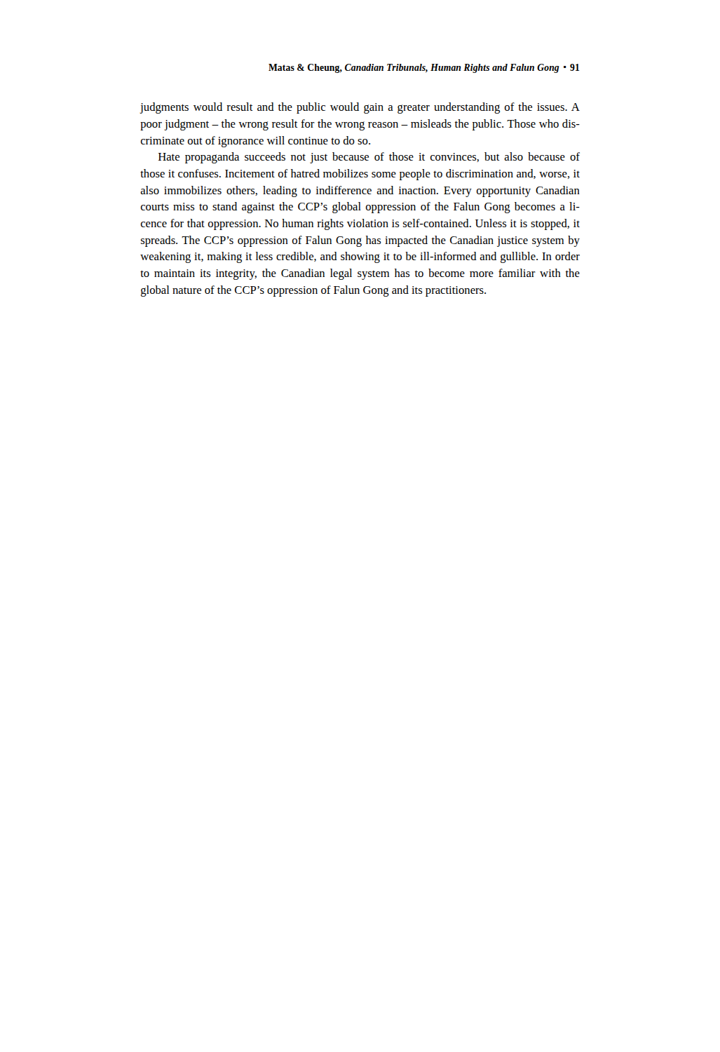Matas & Cheung, Canadian Tribunals, Human Rights and Falun Gong▪91
judgments would result and the public would gain a greater understanding of the issues. A poor judgment – the wrong result for the wrong reason – misleads the public. Those who discriminate out of ignorance will continue to do so.
Hate propaganda succeeds not just because of those it convinces, but also because of those it confuses. Incitement of hatred mobilizes some people to discrimination and, worse, it also immobilizes others, leading to indifference and inaction. Every opportunity Canadian courts miss to stand against the CCP’s global oppression of the Falun Gong becomes a licence for that oppression. No human rights violation is self-contained. Unless it is stopped, it spreads. The CCP’s oppression of Falun Gong has impacted the Canadian justice system by weakening it, making it less credible, and showing it to be ill-informed and gullible. In order to maintain its integrity, the Canadian legal system has to become more familiar with the global nature of the CCP’s oppression of Falun Gong and its practitioners.